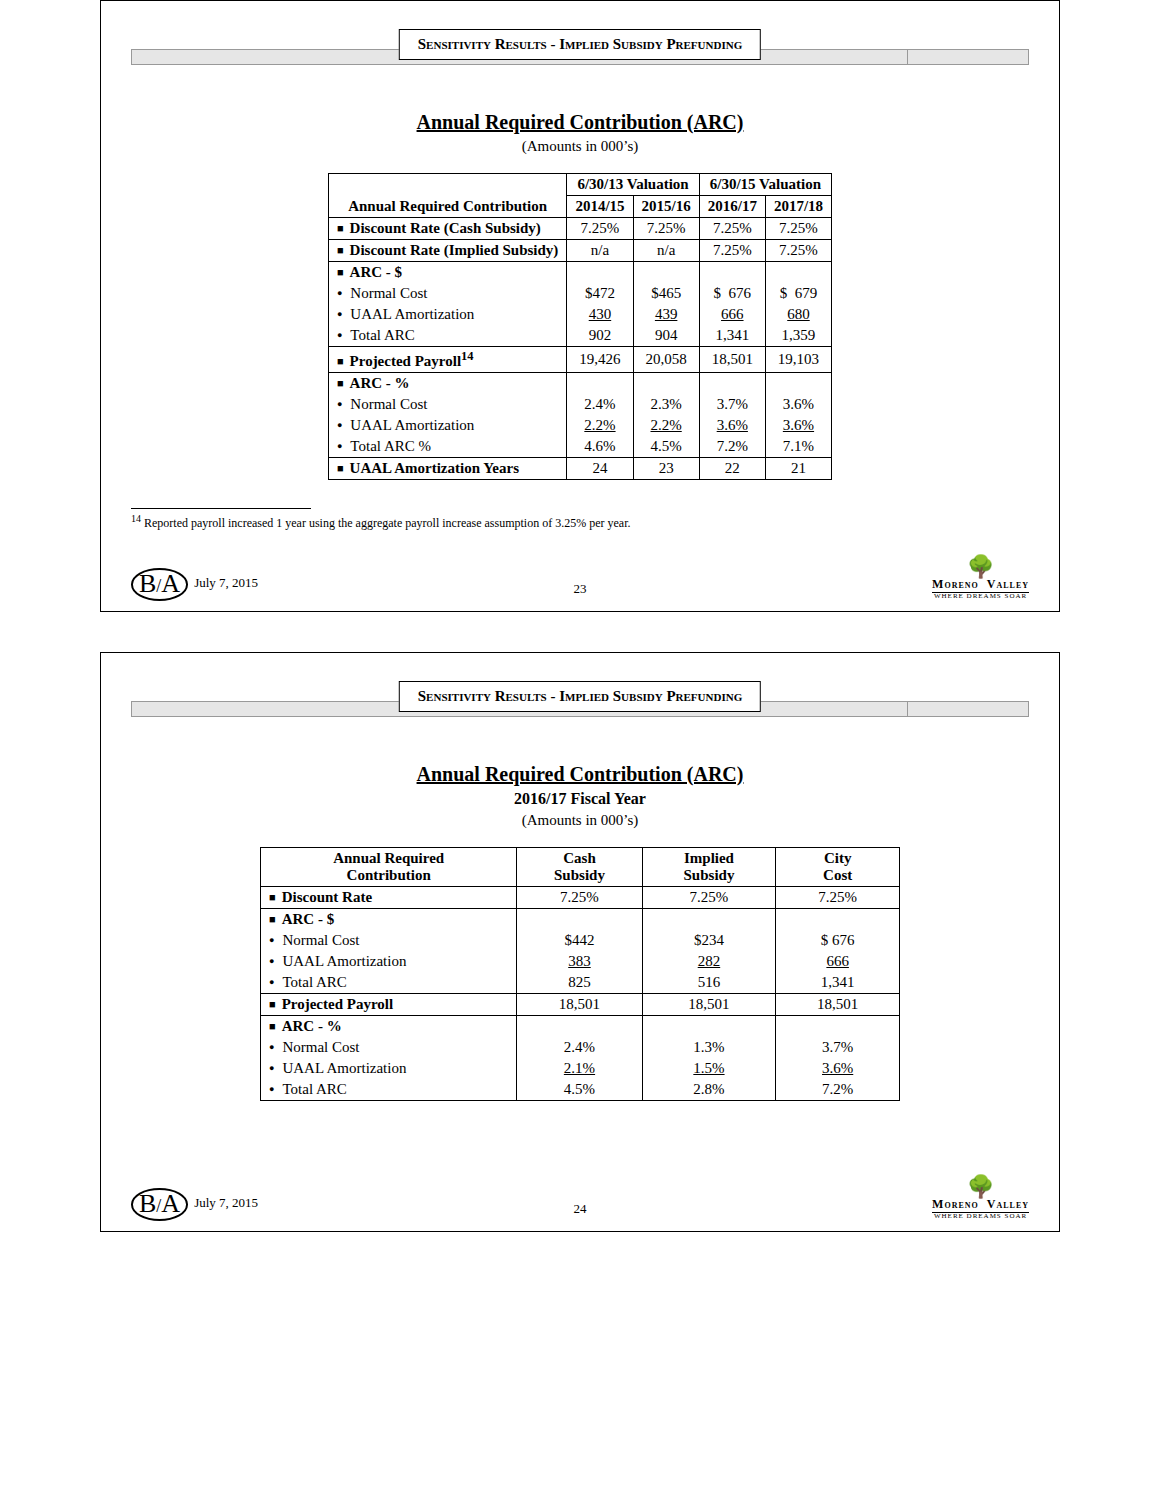Sensitivity Results - Implied Subsidy Prefunding
Annual Required Contribution (ARC)
(Amounts in 000’s)
| Annual Required Contribution | 6/30/13 Valuation | 6/30/15 Valuation |
| --- | --- | --- |
| 2014/15 | 2015/16 | 2016/17 | 2017/18 |
| Discount Rate (Cash Subsidy) | 7.25% | 7.25% | 7.25% | 7.25% |
| Discount Rate (Implied Subsidy) | n/a | n/a | 7.25% | 7.25% |
| ARC - $ | | | | |
| Normal Cost | $472 | $465 | $ 676 | $ 679 |
| UAAL Amortization | 430 | 439 | 666 | 680 |
| Total ARC | 902 | 904 | 1,341 | 1,359 |
| Projected Payroll 14 | 19,426 | 20,058 | 18,501 | 19,103 |
| ARC - % | | | | |
| Normal Cost | 2.4% | 2.3% | 3.7% | 3.6% |
| UAAL Amortization | 2.2% | 2.2% | 3.6% | 3.6% |
| Total ARC % | 4.6% | 4.5% | 7.2% | 7.1% |
| UAAL Amortization Years | 24 | 23 | 22 | 21 |
14 Reported payroll increased 1 year using the aggregate payroll increase assumption of 3.25% per year.
B/AJuly 7, 2015
23
🌳
Moreno Valley
WHERE DREAMS SOAR
Sensitivity Results - Implied Subsidy Prefunding
Annual Required Contribution (ARC)
2016/17 Fiscal Year
(Amounts in 000’s)
| Annual Required Contribution | Cash Subsidy | Implied Subsidy | City Cost |
| --- | --- | --- | --- |
| Discount Rate | 7.25% | 7.25% | 7.25% |
| ARC - $ | | | |
| Normal Cost | $442 | $234 | $ 676 |
| UAAL Amortization | 383 | 282 | 666 |
| Total ARC | 825 | 516 | 1,341 |
| Projected Payroll | 18,501 | 18,501 | 18,501 |
| ARC - % | | | |
| Normal Cost | 2.4% | 1.3% | 3.7% |
| UAAL Amortization | 2.1% | 1.5% | 3.6% |
| Total ARC | 4.5% | 2.8% | 7.2% |
B/AJuly 7, 2015
24
🌳
Moreno Valley
WHERE DREAMS SOAR